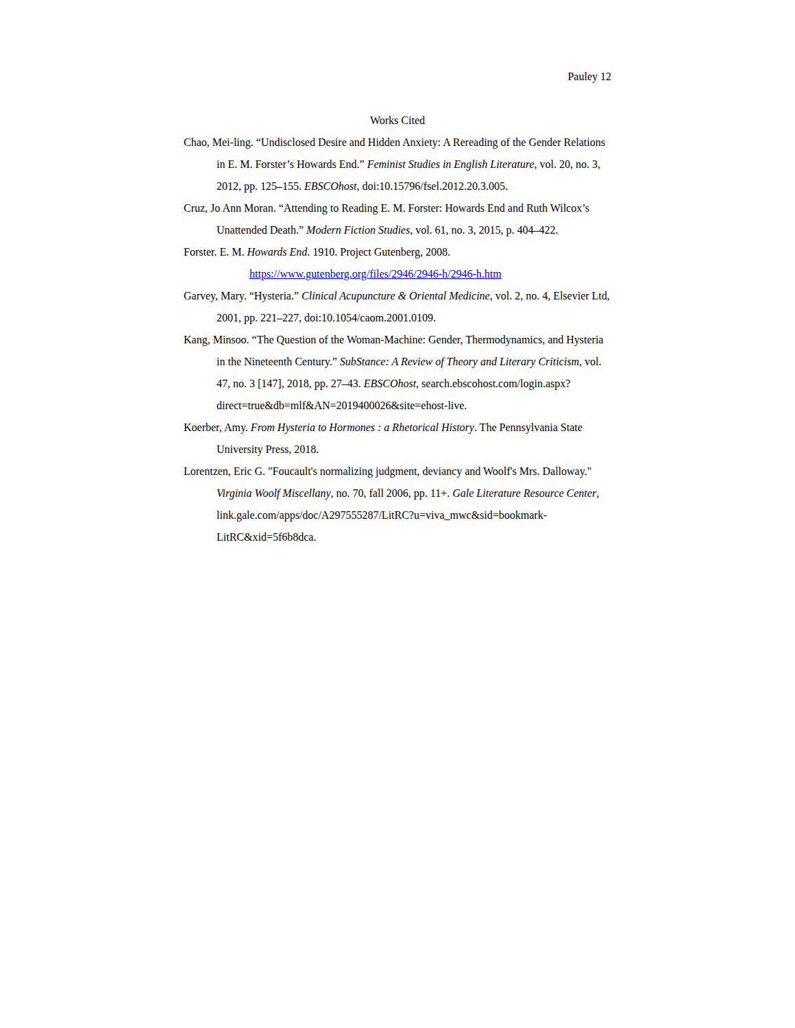Pauley 12
Works Cited
Chao, Mei-ling. “Undisclosed Desire and Hidden Anxiety: A Rereading of the Gender Relations in E. M. Forster’s Howards End.” Feminist Studies in English Literature, vol. 20, no. 3, 2012, pp. 125–155. EBSCOhost, doi:10.15796/fsel.2012.20.3.005.
Cruz, Jo Ann Moran. “Attending to Reading E. M. Forster: Howards End and Ruth Wilcox’s Unattended Death.” Modern Fiction Studies, vol. 61, no. 3, 2015, p. 404–422.
Forster. E. M. Howards End. 1910. Project Gutenberg, 2008.https://www.gutenberg.org/files/2946/2946-h/2946-h.htm
Garvey, Mary. “Hysteria.” Clinical Acupuncture & Oriental Medicine, vol. 2, no. 4, Elsevier Ltd, 2001, pp. 221–227, doi:10.1054/caom.2001.0109.
Kang, Minsoo. “The Question of the Woman-Machine: Gender, Thermodynamics, and Hysteria in the Nineteenth Century.” SubStance: A Review of Theory and Literary Criticism, vol. 47, no. 3 [147], 2018, pp. 27–43. EBSCOhost, search.ebscohost.com/login.aspx?direct=true&db=mlf&AN=2019400026&site=ehost-live.
Koerber, Amy. From Hysteria to Hormones : a Rhetorical History. The Pennsylvania State University Press, 2018.
Lorentzen, Eric G. "Foucault's normalizing judgment, deviancy and Woolf's Mrs. Dalloway." Virginia Woolf Miscellany, no. 70, fall 2006, pp. 11+. Gale Literature Resource Center, link.gale.com/apps/doc/A297555287/LitRC?u=viva_mwc&sid=bookmark-LitRC&xid=5f6b8dca.